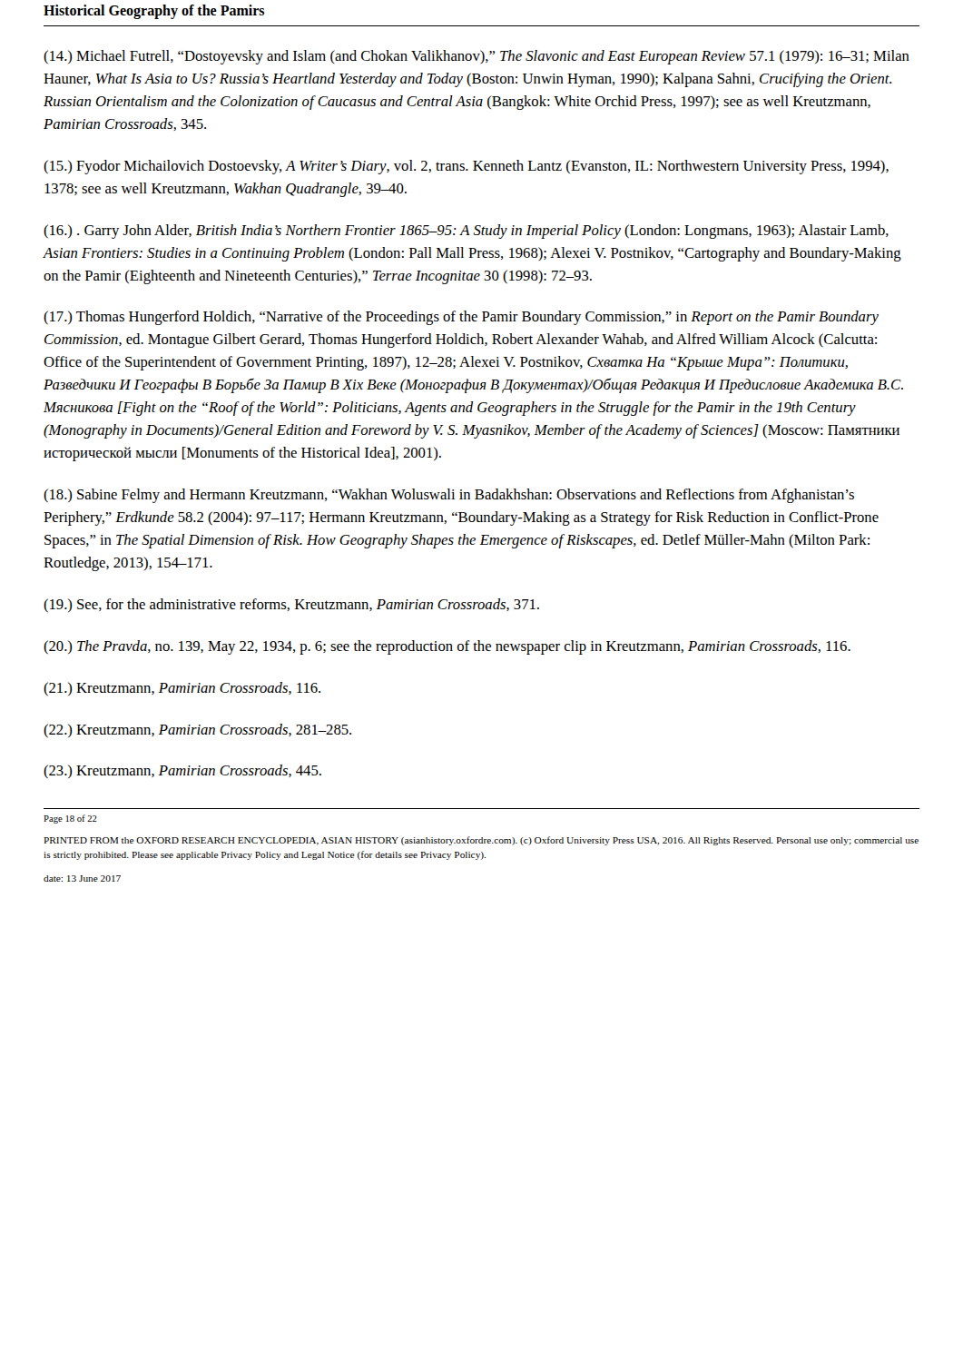Historical Geography of the Pamirs
(14.) Michael Futrell, “Dostoyevsky and Islam (and Chokan Valikhanov),” The Slavonic and East European Review 57.1 (1979): 16–31; Milan Hauner, What Is Asia to Us? Russia’s Heartland Yesterday and Today (Boston: Unwin Hyman, 1990); Kalpana Sahni, Crucifying the Orient. Russian Orientalism and the Colonization of Caucasus and Central Asia (Bangkok: White Orchid Press, 1997); see as well Kreutzmann, Pamirian Crossroads, 345.
(15.) Fyodor Michailovich Dostoevsky, A Writer’s Diary, vol. 2, trans. Kenneth Lantz (Evanston, IL: Northwestern University Press, 1994), 1378; see as well Kreutzmann, Wakhan Quadrangle, 39–40.
(16.) . Garry John Alder, British India’s Northern Frontier 1865–95: A Study in Imperial Policy (London: Longmans, 1963); Alastair Lamb, Asian Frontiers: Studies in a Continuing Problem (London: Pall Mall Press, 1968); Alexei V. Postnikov, “Cartography and Boundary-Making on the Pamir (Eighteenth and Nineteenth Centuries),” Terrae Incognitae 30 (1998): 72–93.
(17.) Thomas Hungerford Holdich, “Narrative of the Proceedings of the Pamir Boundary Commission,” in Report on the Pamir Boundary Commission, ed. Montague Gilbert Gerard, Thomas Hungerford Holdich, Robert Alexander Wahab, and Alfred William Alcock (Calcutta: Office of the Superintendent of Government Printing, 1897), 12–28; Alexei V. Postnikov, Схватка На “Крыше Мира”: Политики, Разведчики И Географы В Борьбе За Памир В Xix Веке (Монография В Документах)/Общая Редакция И Предисловие Академика В.С. Мясникова [Fight on the “Roof of the World”: Politicians, Agents and Geographers in the Struggle for the Pamir in the 19th Century (Monography in Documents)/General Edition and Foreword by V. S. Myasnikov, Member of the Academy of Sciences] (Moscow: Памятники исторической мысли [Monuments of the Historical Idea], 2001).
(18.) Sabine Felmy and Hermann Kreutzmann, “Wakhan Woluswali in Badakhshan: Observations and Reflections from Afghanistan’s Periphery,” Erdkunde 58.2 (2004): 97–117; Hermann Kreutzmann, “Boundary-Making as a Strategy for Risk Reduction in Conflict-Prone Spaces,” in The Spatial Dimension of Risk. How Geography Shapes the Emergence of Riskscapes, ed. Detlef Müller-Mahn (Milton Park: Routledge, 2013), 154–171.
(19.) See, for the administrative reforms, Kreutzmann, Pamirian Crossroads, 371.
(20.) The Pravda, no. 139, May 22, 1934, p. 6; see the reproduction of the newspaper clip in Kreutzmann, Pamirian Crossroads, 116.
(21.) Kreutzmann, Pamirian Crossroads, 116.
(22.) Kreutzmann, Pamirian Crossroads, 281–285.
(23.) Kreutzmann, Pamirian Crossroads, 445.
Page 18 of 22
PRINTED FROM the OXFORD RESEARCH ENCYCLOPEDIA, ASIAN HISTORY (asianhistory.oxfordre.com). (c) Oxford University Press USA, 2016. All Rights Reserved. Personal use only; commercial use is strictly prohibited. Please see applicable Privacy Policy and Legal Notice (for details see Privacy Policy).
date: 13 June 2017